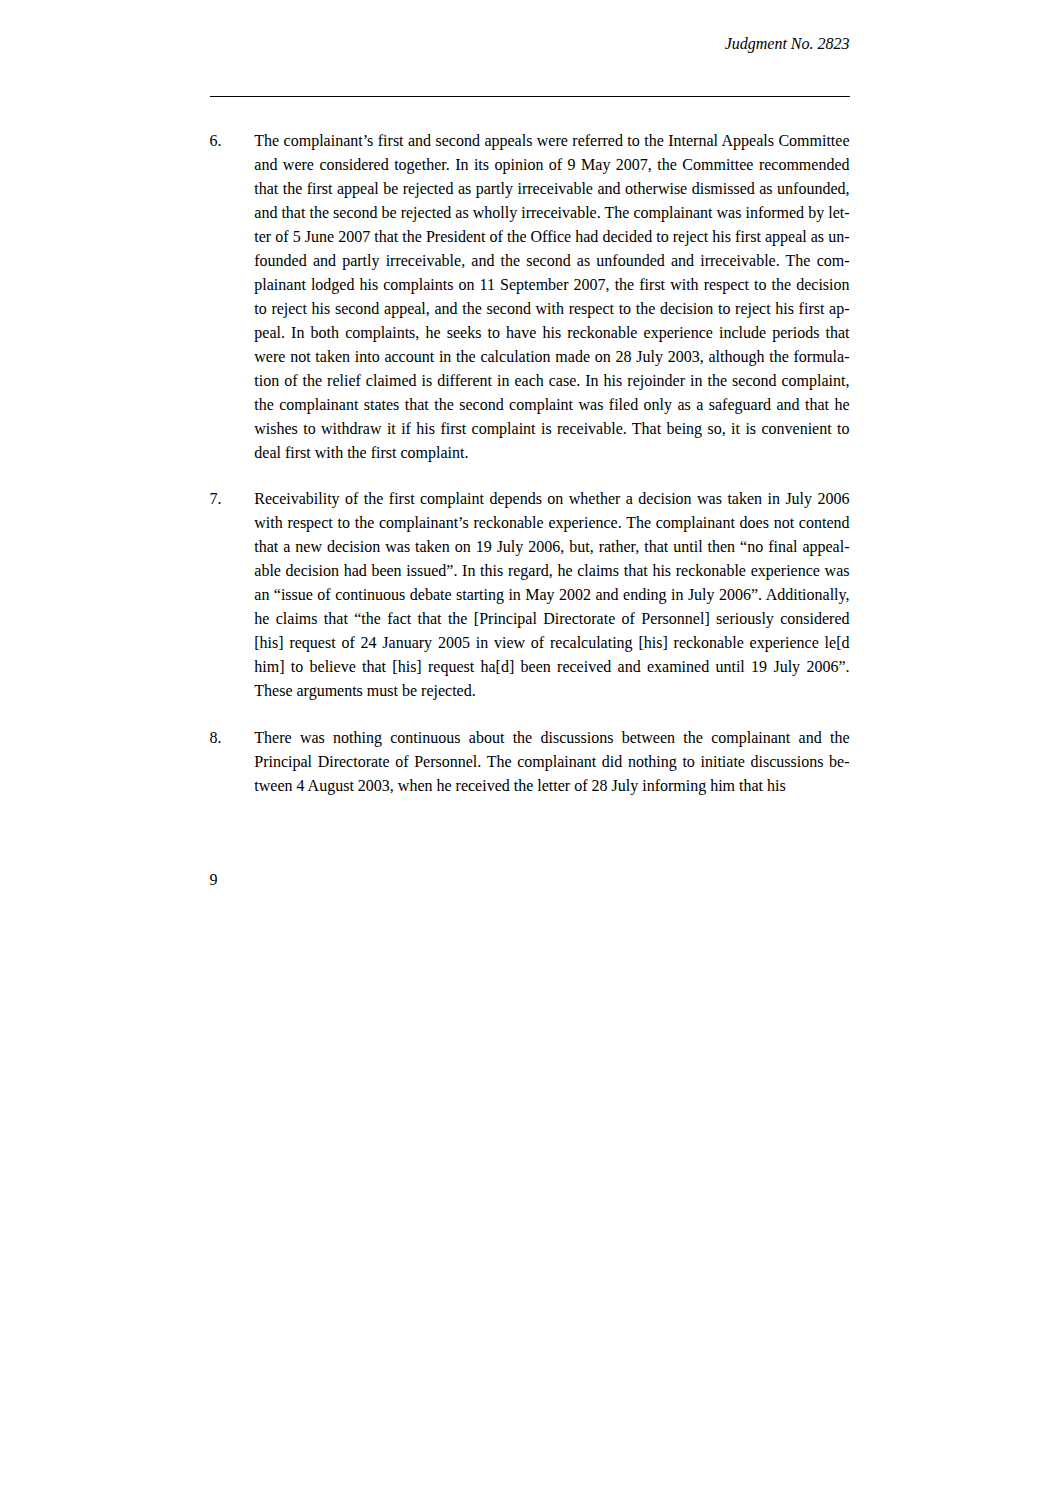Judgment No. 2823
6.
The complainant’s first and second appeals were referred to the Internal Appeals Committee and were considered together. In its opinion of 9 May 2007, the Committee recommended that the first appeal be rejected as partly irreceivable and otherwise dismissed as unfounded, and that the second be rejected as wholly irreceivable. The complainant was informed by letter of 5 June 2007 that the President of the Office had decided to reject his first appeal as unfounded and partly irreceivable, and the second as unfounded and irreceivable. The complainant lodged his complaints on 11 September 2007, the first with respect to the decision to reject his second appeal, and the second with respect to the decision to reject his first appeal. In both complaints, he seeks to have his reckonable experience include periods that were not taken into account in the calculation made on 28 July 2003, although the formulation of the relief claimed is different in each case. In his rejoinder in the second complaint, the complainant states that the second complaint was filed only as a safeguard and that he wishes to withdraw it if his first complaint is receivable. That being so, it is convenient to deal first with the first complaint.
7.
Receivability of the first complaint depends on whether a decision was taken in July 2006 with respect to the complainant’s reckonable experience. The complainant does not contend that a new decision was taken on 19 July 2006, but, rather, that until then “no final appealable decision had been issued”. In this regard, he claims that his reckonable experience was an “issue of continuous debate starting in May 2002 and ending in July 2006”. Additionally, he claims that “the fact that the [Principal Directorate of Personnel] seriously considered [his] request of 24 January 2005 in view of recalculating [his] reckonable experience le[d him] to believe that [his] request ha[d] been received and examined until 19 July 2006”. These arguments must be rejected.
8.
There was nothing continuous about the discussions between the complainant and the Principal Directorate of Personnel. The complainant did nothing to initiate discussions between 4 August 2003, when he received the letter of 28 July informing him that his
9